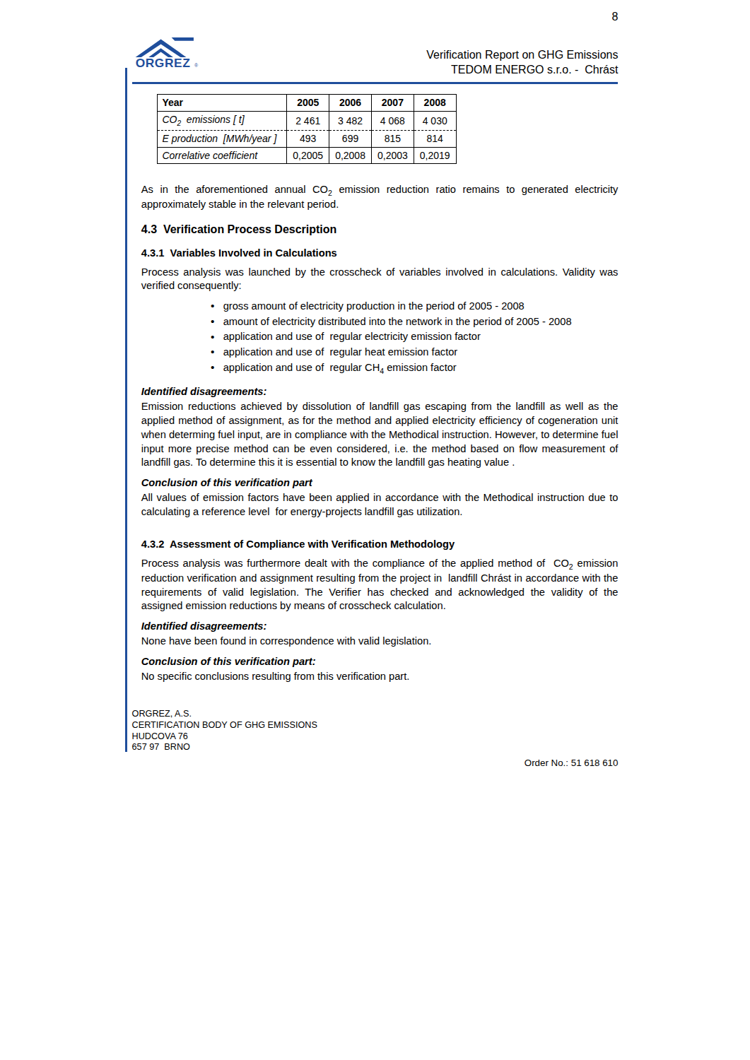8
ORGREZ ®
Verification Report on GHG Emissions
TEDOM ENERGO s.r.o. - Chrást
| Year | 2005 | 2006 | 2007 | 2008 |
| --- | --- | --- | --- | --- |
| CO 2 emissions [ t] | 2 461 | 3 482 | 4 068 | 4 030 |
| E production [MWh/year ] | 493 | 699 | 815 | 814 |
| Correlative coefficient | 0,2005 | 0,2008 | 0,2003 | 0,2019 |
As in the aforementioned annual CO2 emission reduction ratio remains to generated electricity approximately stable in the relevant period.
4.3 Verification Process Description
4.3.1 Variables Involved in Calculations
Process analysis was launched by the crosscheck of variables involved in calculations. Validity was verified consequently:
gross amount of electricity production in the period of 2005 - 2008
amount of electricity distributed into the network in the period of 2005 - 2008
application and use of regular electricity emission factor
application and use of regular heat emission factor
application and use of regular CH4 emission factor
Identified disagreements:
Emission reductions achieved by dissolution of landfill gas escaping from the landfill as well as the applied method of assignment, as for the method and applied electricity efficiency of cogeneration unit when determing fuel input, are in compliance with the Methodical instruction. However, to determine fuel input more precise method can be even considered, i.e. the method based on flow measurement of landfill gas. To determine this it is essential to know the landfill gas heating value .
Conclusion of this verification part
All values of emission factors have been applied in accordance with the Methodical instruction due to calculating a reference level for energy-projects landfill gas utilization.
4.3.2 Assessment of Compliance with Verification Methodology
Process analysis was furthermore dealt with the compliance of the applied method of CO2 emission reduction verification and assignment resulting from the project in landfill Chrást in accordance with the requirements of valid legislation. The Verifier has checked and acknowledged the validity of the assigned emission reductions by means of crosscheck calculation.
Identified disagreements:
None have been found in correspondence with valid legislation.
Conclusion of this verification part:
No specific conclusions resulting from this verification part.
ORGREZ, A.S.
CERTIFICATION BODY OF GHG EMISSIONS
HUDCOVA 76
657 97 BRNO
Order No.: 51 618 610